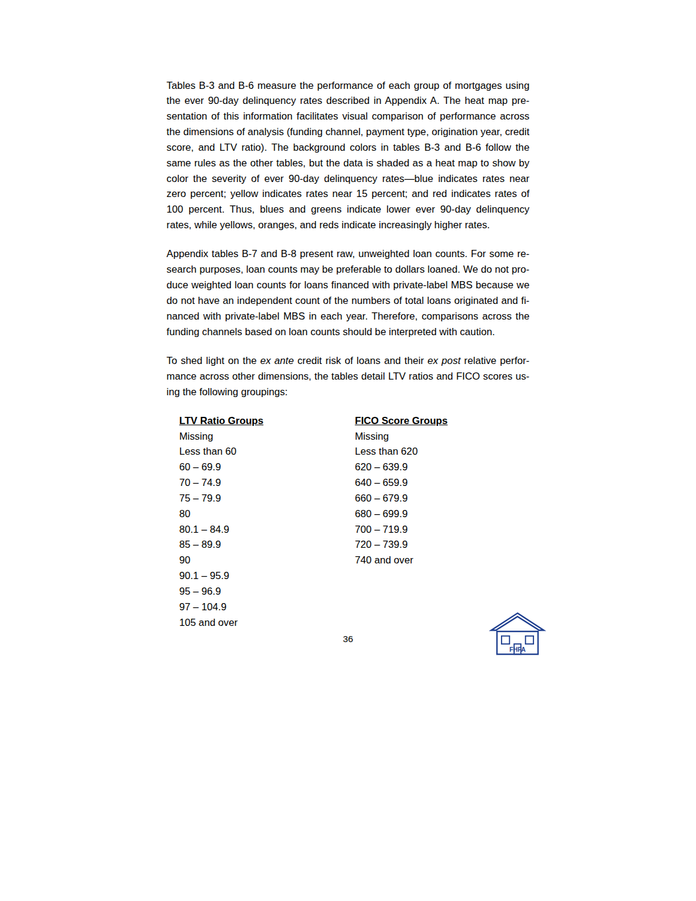Tables B-3 and B-6 measure the performance of each group of mortgages using the ever 90-day delinquency rates described in Appendix A. The heat map presentation of this information facilitates visual comparison of performance across the dimensions of analysis (funding channel, payment type, origination year, credit score, and LTV ratio). The background colors in tables B-3 and B-6 follow the same rules as the other tables, but the data is shaded as a heat map to show by color the severity of ever 90-day delinquency rates—blue indicates rates near zero percent; yellow indicates rates near 15 percent; and red indicates rates of 100 percent. Thus, blues and greens indicate lower ever 90-day delinquency rates, while yellows, oranges, and reds indicate increasingly higher rates.
Appendix tables B-7 and B-8 present raw, unweighted loan counts. For some research purposes, loan counts may be preferable to dollars loaned. We do not produce weighted loan counts for loans financed with private-label MBS because we do not have an independent count of the numbers of total loans originated and financed with private-label MBS in each year. Therefore, comparisons across the funding channels based on loan counts should be interpreted with caution.
To shed light on the ex ante credit risk of loans and their ex post relative performance across other dimensions, the tables detail LTV ratios and FICO scores using the following groupings:
LTV Ratio Groups
Missing
Less than 60
60 – 69.9
70 – 74.9
75 – 79.9
80
80.1 – 84.9
85 – 89.9
90
90.1 – 95.9
95 – 96.9
97 – 104.9
105 and over
FICO Score Groups
Missing
Less than 620
620 – 639.9
640 – 659.9
660 – 679.9
680 – 699.9
700 – 719.9
720 – 739.9
740 and over
36
FHFA